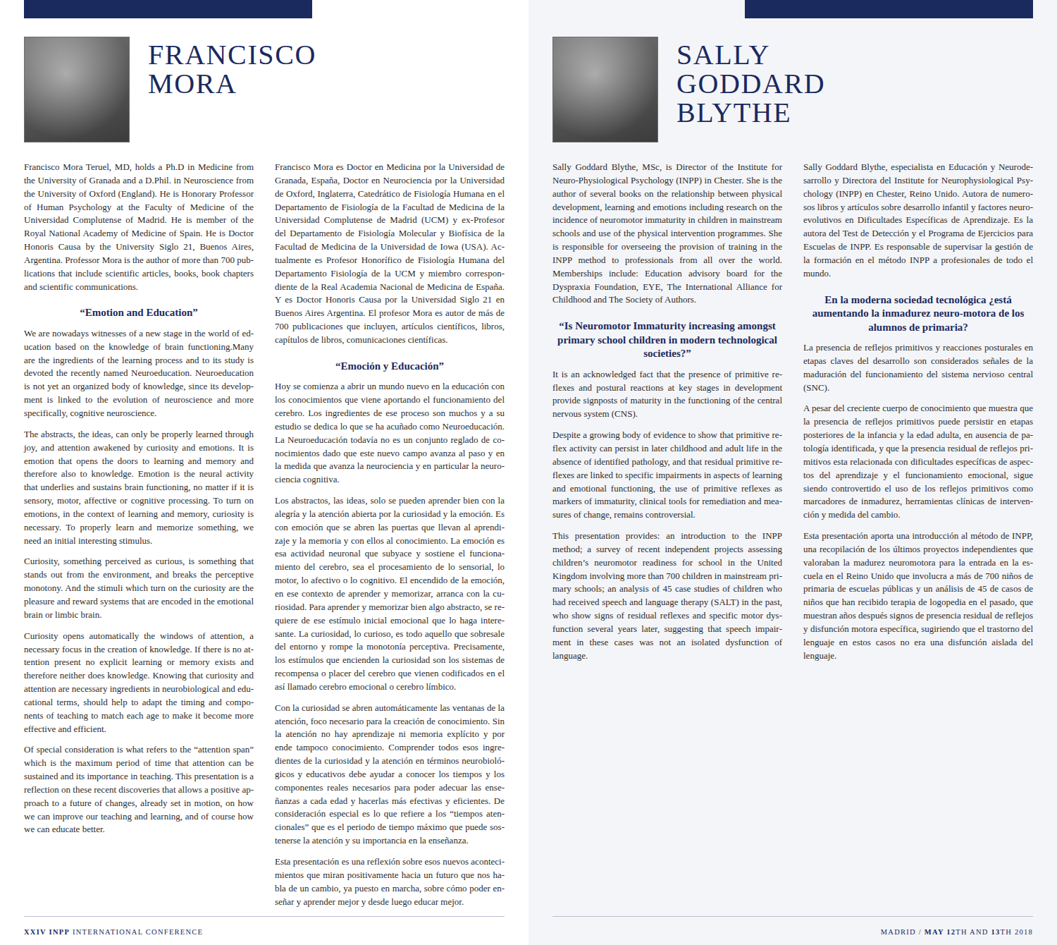Francisco
Mora
Francisco Mora Teruel, MD, holds a Ph.D in Medicine from the University of Granada and a D.Phil. in Neuroscience from the University of Oxford (England). He is Honorary Professor of Human Psychology at the Faculty of Medicine of the Universidad Complutense of Madrid. He is member of the Royal National Academy of Medicine of Spain. He is Doctor Honoris Causa by the University Siglo 21, Buenos Aires, Argentina. Professor Mora is the author of more than 700 publications that include scientific articles, books, book chapters and scientific communications.
“Emotion and Education”
We are nowadays witnesses of a new stage in the world of education based on the knowledge of brain functioning.Many are the ingredients of the learning process and to its study is devoted the recently named Neuroeducation. Neuroeducation is not yet an organized body of knowledge, since its development is linked to the evolution of neuroscience and more specifically, cognitive neuroscience.
The abstracts, the ideas, can only be properly learned through joy, and attention awakened by curiosity and emotions. It is emotion that opens the doors to learning and memory and therefore also to knowledge. Emotion is the neural activity that underlies and sustains brain functioning, no matter if it is sensory, motor, affective or cognitive processing. To turn on emotions, in the context of learning and memory, curiosity is necessary. To properly learn and memorize something, we need an initial interesting stimulus.
Curiosity, something perceived as curious, is something that stands out from the environment, and breaks the perceptive monotony. And the stimuli which turn on the curiosity are the pleasure and reward systems that are encoded in the emotional brain or limbic brain.
Curiosity opens automatically the windows of attention, a necessary focus in the creation of knowledge. If there is no attention present no explicit learning or memory exists and therefore neither does knowledge. Knowing that curiosity and attention are necessary ingredients in neurobiological and educational terms, should help to adapt the timing and components of teaching to match each age to make it become more effective and efficient.
Of special consideration is what refers to the “attention span” which is the maximum period of time that attention can be sustained and its importance in teaching. This presentation is a reflection on these recent discoveries that allows a positive approach to a future of changes, already set in motion, on how we can improve our teaching and learning, and of course how we can educate better.
Francisco Mora es Doctor en Medicina por la Universidad de Granada, España, Doctor en Neurociencia por la Universidad de Oxford, Inglaterra, Catedrático de Fisiología Humana en el Departamento de Fisiología de la Facultad de Medicina de la Universidad Complutense de Madrid (UCM) y ex-Profesor del Departamento de Fisiología Molecular y Biofísica de la Facultad de Medicina de la Universidad de Iowa (USA). Actualmente es Profesor Honorífico de Fisiología Humana del Departamento Fisiología de la UCM y miembro correspondiente de la Real Academia Nacional de Medicina de España. Y es Doctor Honoris Causa por la Universidad Siglo 21 en Buenos Aires Argentina. El profesor Mora es autor de más de 700 publicaciones que incluyen, artículos científicos, libros, capítulos de libros, comunicaciones científicas.
“Emoción y Educación”
Hoy se comienza a abrir un mundo nuevo en la educación con los conocimientos que viene aportando el funcionamiento del cerebro. Los ingredientes de ese proceso son muchos y a su estudio se dedica lo que se ha acuñado como Neuroeducación. La Neuroeducación todavía no es un conjunto reglado de conocimientos dado que este nuevo campo avanza al paso y en la medida que avanza la neurociencia y en particular la neurociencia cognitiva.
Los abstractos, las ideas, solo se pueden aprender bien con la alegría y la atención abierta por la curiosidad y la emoción. Es con emoción que se abren las puertas que llevan al aprendizaje y la memoria y con ellos al conocimiento. La emoción es esa actividad neuronal que subyace y sostiene el funcionamiento del cerebro, sea el procesamiento de lo sensorial, lo motor, lo afectivo o lo cognitivo. El encendido de la emoción, en ese contexto de aprender y memorizar, arranca con la curiosidad. Para aprender y memorizar bien algo abstracto, se requiere de ese estímulo inicial emocional que lo haga interesante. La curiosidad, lo curioso, es todo aquello que sobresale del entorno y rompe la monotonía perceptiva. Precisamente, los estímulos que encienden la curiosidad son los sistemas de recompensa o placer del cerebro que vienen codificados en el así llamado cerebro emocional o cerebro límbico.
Con la curiosidad se abren automáticamente las ventanas de la atención, foco necesario para la creación de conocimiento. Sin la atención no hay aprendizaje ni memoria explícito y por ende tampoco conocimiento. Comprender todos esos ingredientes de la curiosidad y la atención en términos neurobiológicos y educativos debe ayudar a conocer los tiempos y los componentes reales necesarios para poder adecuar las enseñanzas a cada edad y hacerlas más efectivas y eficientes. De consideración especial es lo que refiere a los “tiempos atencionales” que es el periodo de tiempo máximo que puede sostenerse la atención y su importancia en la enseñanza.
Esta presentación es una reflexión sobre esos nuevos acontecimientos que miran positivamente hacia un futuro que nos habla de un cambio, ya puesto en marcha, sobre cómo poder enseñar y aprender mejor y desde luego educar mejor.
XXIV INPP INTERNATIONAL CONFERENCE
Sally
Goddard
Blythe
Sally Goddard Blythe, MSc, is Director of the Institute for Neuro-Physiological Psychology (INPP) in Chester. She is the author of several books on the relationship between physical development, learning and emotions including research on the incidence of neuromotor immaturity in children in mainstream schools and use of the physical intervention programmes. She is responsible for overseeing the provision of training in the INPP method to professionals from all over the world. Memberships include: Education advisory board for the Dyspraxia Foundation, EYE, The International Alliance for Childhood and The Society of Authors.
“Is Neuromotor Immaturity increasing amongst primary school children in modern technological societies?”
It is an acknowledged fact that the presence of primitive reflexes and postural reactions at key stages in development provide signposts of maturity in the functioning of the central nervous system (CNS).
Despite a growing body of evidence to show that primitive reflex activity can persist in later childhood and adult life in the absence of identified pathology, and that residual primitive reflexes are linked to specific impairments in aspects of learning and emotional functioning, the use of primitive reflexes as markers of immaturity, clinical tools for remediation and measures of change, remains controversial.
This presentation provides: an introduction to the INPP method; a survey of recent independent projects assessing children’s neuromotor readiness for school in the United Kingdom involving more than 700 children in mainstream primary schools; an analysis of 45 case studies of children who had received speech and language therapy (SALT) in the past, who show signs of residual reflexes and specific motor dysfunction several years later, suggesting that speech impairment in these cases was not an isolated dysfunction of language.
Sally Goddard Blythe, especialista en Educación y Neurodesarrollo y Directora del Institute for Neurophysiological Psychology (INPP) en Chester, Reino Unido. Autora de numerosos libros y artículos sobre desarrollo infantil y factores neuro-evolutivos en Dificultades Específicas de Aprendizaje. Es la autora del Test de Detección y el Programa de Ejercicios para Escuelas de INPP. Es responsable de supervisar la gestión de la formación en el método INPP a profesionales de todo el mundo.
En la moderna sociedad tecnológica ¿está aumentando la inmadurez neuro-motora de los alumnos de primaria?
La presencia de reflejos primitivos y reacciones posturales en etapas claves del desarrollo son considerados señales de la maduración del funcionamiento del sistema nervioso central (SNC).
A pesar del creciente cuerpo de conocimiento que muestra que la presencia de reflejos primitivos puede persistir en etapas posteriores de la infancia y la edad adulta, en ausencia de patología identificada, y que la presencia residual de reflejos primitivos esta relacionada con dificultades específicas de aspectos del aprendizaje y el funcionamiento emocional, sigue siendo controvertido el uso de los reflejos primitivos como marcadores de inmadurez, herramientas clínicas de intervención y medida del cambio.
Esta presentación aporta una introducción al método de INPP, una recopilación de los últimos proyectos independientes que valoraban la madurez neuromotora para la entrada en la escuela en el Reino Unido que involucra a más de 700 niños de primaria de escuelas públicas y un análisis de 45 de casos de niños que han recibido terapia de logopedia en el pasado, que muestran años después signos de presencia residual de reflejos y disfunción motora específica, sugiriendo que el trastorno del lenguaje en estos casos no era una disfunción aislada del lenguaje.
MADRID / MAY 12 TH AND 13 TH 2018